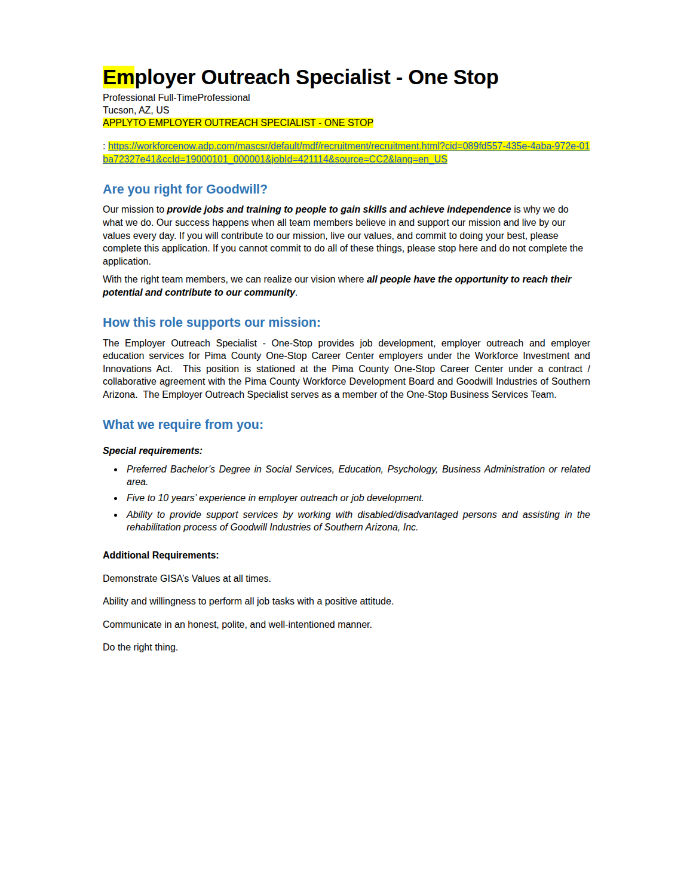Employer Outreach Specialist - One Stop
Professional Full-TimeProfessional
Tucson, AZ, US
APPLYTO EMPLOYER OUTREACH SPECIALIST - ONE STOP
: https://workforcenow.adp.com/mascsr/default/mdf/recruitment/recruitment.html?cid=089fd557-435e-4aba-972e-01ba72327e41&ccId=19000101_000001&jobId=421114&source=CC2&lang=en_US
Are you right for Goodwill?
Our mission to provide jobs and training to people to gain skills and achieve independence is why we do what we do. Our success happens when all team members believe in and support our mission and live by our values every day. If you will contribute to our mission, live our values, and commit to doing your best, please complete this application. If you cannot commit to do all of these things, please stop here and do not complete the application.
With the right team members, we can realize our vision where all people have the opportunity to reach their potential and contribute to our community.
How this role supports our mission:
The Employer Outreach Specialist - One-Stop provides job development, employer outreach and employer education services for Pima County One-Stop Career Center employers under the Workforce Investment and Innovations Act. This position is stationed at the Pima County One-Stop Career Center under a contract / collaborative agreement with the Pima County Workforce Development Board and Goodwill Industries of Southern Arizona. The Employer Outreach Specialist serves as a member of the One-Stop Business Services Team.
What we require from you:
Special requirements:
Preferred Bachelor’s Degree in Social Services, Education, Psychology, Business Administration or related area.
Five to 10 years’ experience in employer outreach or job development.
Ability to provide support services by working with disabled/disadvantaged persons and assisting in the rehabilitation process of Goodwill Industries of Southern Arizona, Inc.
Additional Requirements:
Demonstrate GISA’s Values at all times.
Ability and willingness to perform all job tasks with a positive attitude.
Communicate in an honest, polite, and well-intentioned manner.
Do the right thing.